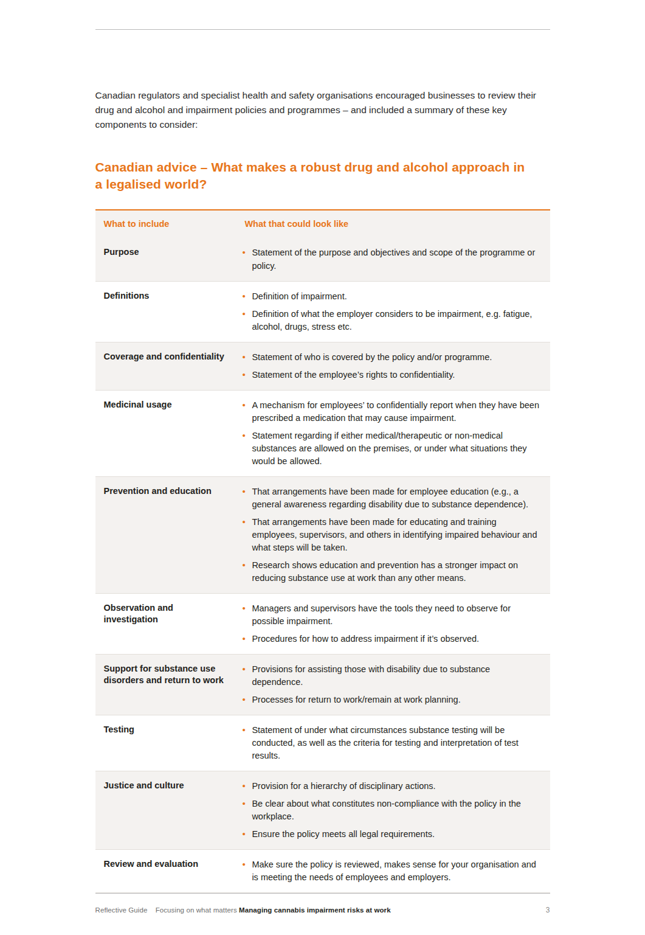Canadian regulators and specialist health and safety organisations encouraged businesses to review their drug and alcohol and impairment policies and programmes – and included a summary of these key components to consider:
Canadian advice – What makes a robust drug and alcohol approach in
a legalised world?
| What to include | What that could look like |
| --- | --- |
| Purpose | Statement of the purpose and objectives and scope of the programme or policy. |
| Definitions | Definition of impairment. Definition of what the employer considers to be impairment, e.g. fatigue, alcohol, drugs, stress etc. |
| Coverage and confidentiality | Statement of who is covered by the policy and/or programme. Statement of the employee’s rights to confidentiality. |
| Medicinal usage | A mechanism for employees’ to confidentially report when they have been prescribed a medication that may cause impairment. Statement regarding if either medical/therapeutic or non-medical substances are allowed on the premises, or under what situations they would be allowed. |
| Prevention and education | That arrangements have been made for employee education (e.g., a general awareness regarding disability due to substance dependence). That arrangements have been made for educating and training employees, supervisors, and others in identifying impaired behaviour and what steps will be taken. Research shows education and prevention has a stronger impact on reducing substance use at work than any other means. |
| Observation and investigation | Managers and supervisors have the tools they need to observe for possible impairment. Procedures for how to address impairment if it’s observed. |
| Support for substance use disorders and return to work | Provisions for assisting those with disability due to substance dependence. Processes for return to work/remain at work planning. |
| Testing | Statement of under what circumstances substance testing will be conducted, as well as the criteria for testing and interpretation of test results. |
| Justice and culture | Provision for a hierarchy of disciplinary actions. Be clear about what constitutes non-compliance with the policy in the workplace. Ensure the policy meets all legal requirements. |
| Review and evaluation | Make sure the policy is reviewed, makes sense for your organisation and is meeting the needs of employees and employers. |
Reflective Guide Focusing on what matters Managing cannabis impairment risks at work
3